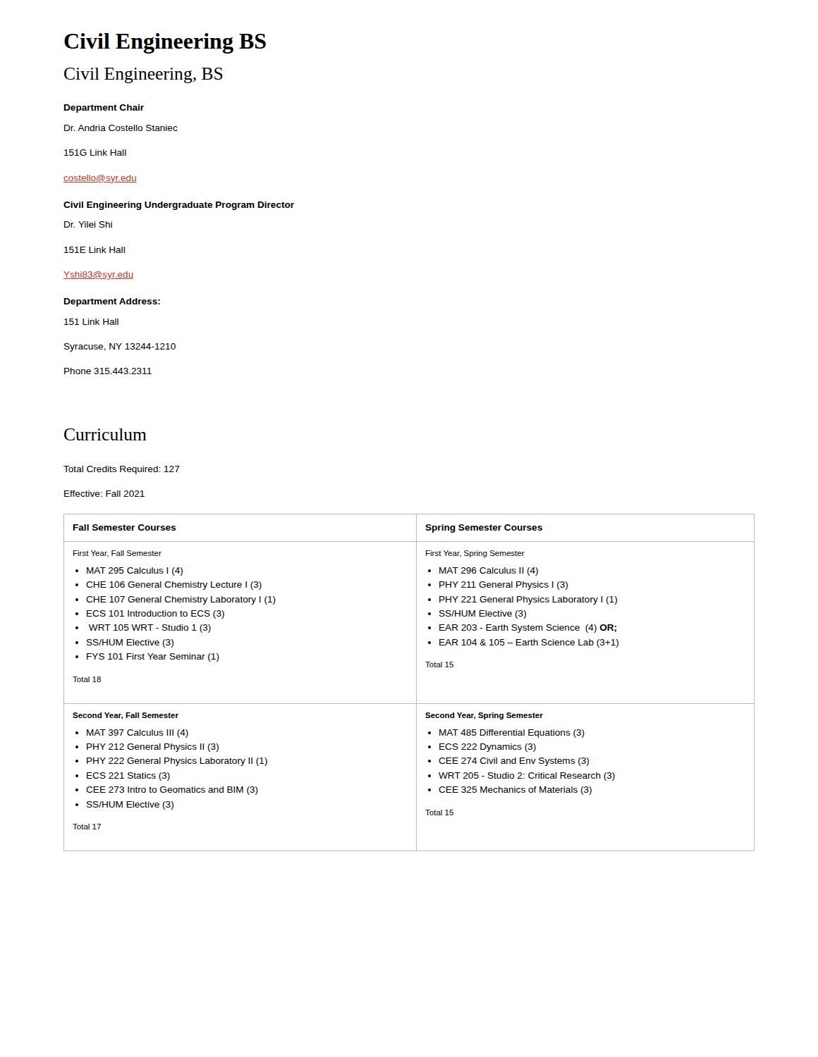Civil Engineering BS
Civil Engineering, BS
Department Chair
Dr. Andria Costello Staniec
151G Link Hall
costello@syr.edu
Civil Engineering Undergraduate Program Director
Dr. Yilei Shi
151E Link Hall
Yshi83@syr.edu
Department Address:
151 Link Hall
Syracuse, NY 13244-1210
Phone 315.443.2311
Curriculum
Total Credits Required: 127
Effective: Fall 2021
| Fall Semester Courses | Spring Semester Courses |
| --- | --- |
| First Year, Fall Semester MAT 295 Calculus I (4) CHE 106 General Chemistry Lecture I (3) CHE 107 General Chemistry Laboratory I (1) ECS 101 Introduction to ECS (3) WRT 105 WRT - Studio 1 (3) SS/HUM Elective (3) FYS 101 First Year Seminar (1) Total 18 | First Year, Spring Semester MAT 296 Calculus II (4) PHY 211 General Physics I (3) PHY 221 General Physics Laboratory I (1) SS/HUM Elective (3) EAR 203 - Earth System Science (4) OR; EAR 104 & 105 – Earth Science Lab (3+1) Total 15 |
| Second Year, Fall Semester MAT 397 Calculus III (4) PHY 212 General Physics II (3) PHY 222 General Physics Laboratory II (1) ECS 221 Statics (3) CEE 273 Intro to Geomatics and BIM (3) SS/HUM Elective (3) Total 17 | Second Year, Spring Semester MAT 485 Differential Equations (3) ECS 222 Dynamics (3) CEE 274 Civil and Env Systems (3) WRT 205 - Studio 2: Critical Research (3) CEE 325 Mechanics of Materials (3) Total 15 |